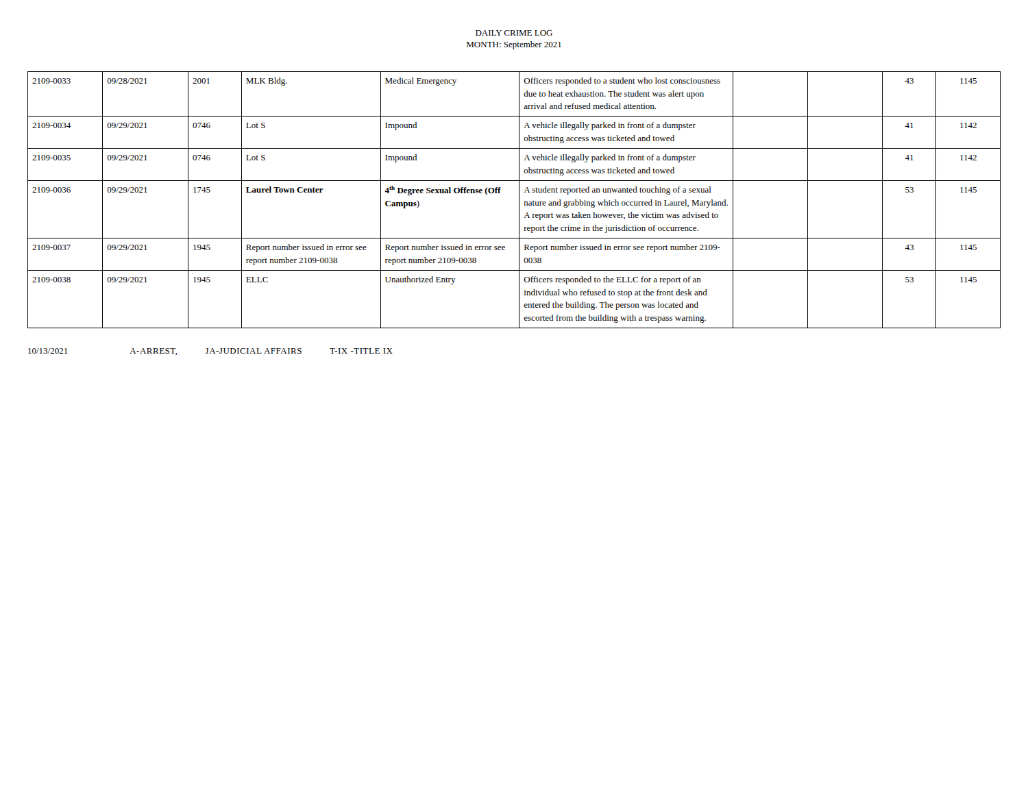DAILY CRIME LOG
MONTH: September 2021
| 2109-0033 | 09/28/2021 | 2001 | MLK Bldg. | Medical Emergency | Officers responded to a student who lost consciousness due to heat exhaustion. The student was alert upon arrival and refused medical attention. | | | 43 | 1145 |
| 2109-0034 | 09/29/2021 | 0746 | Lot S | Impound | A vehicle illegally parked in front of a dumpster obstructing access was ticketed and towed | | | 41 | 1142 |
| 2109-0035 | 09/29/2021 | 0746 | Lot S | Impound | A vehicle illegally parked in front of a dumpster obstructing access was ticketed and towed | | | 41 | 1142 |
| 2109-0036 | 09/29/2021 | 1745 | Laurel Town Center | 4 th Degree Sexual Offense (Off Campus ) | A student reported an unwanted touching of a sexual nature and grabbing which occurred in Laurel, Maryland. A report was taken however, the victim was advised to report the crime in the jurisdiction of occurrence. | | | 53 | 1145 |
| 2109-0037 | 09/29/2021 | 1945 | Report number issued in error see report number 2109-0038 | Report number issued in error see report number 2109-0038 | Report number issued in error see report number 2109-0038 | | | 43 | 1145 |
| 2109-0038 | 09/29/2021 | 1945 | ELLC | Unauthorized Entry | Officers responded to the ELLC for a report of an individual who refused to stop at the front desk and entered the building. The person was located and escorted from the building with a trespass warning. | | | 53 | 1145 |
10/13/2021
A-ARREST, JA-JUDICIAL AFFAIRS T-IX -TITLE IX